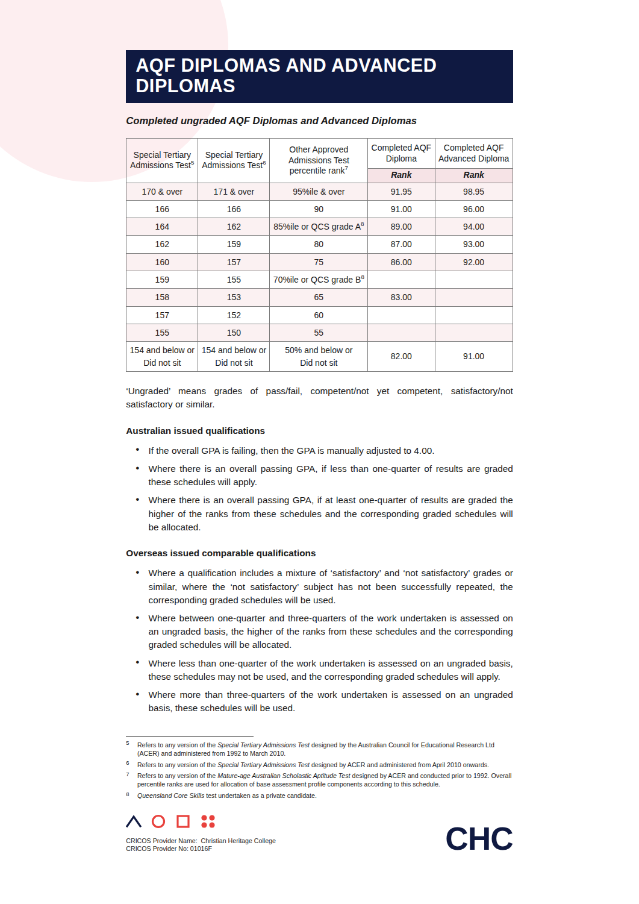AQF Diplomas and Advanced Diplomas
Completed ungraded AQF Diplomas and Advanced Diplomas
| Special Tertiary Admissions Test 5 | Special Tertiary Admissions Test 6 | Other Approved Admissions Test percentile rank 7 | Completed AQF Diploma | Completed AQF Advanced Diploma |
| --- | --- | --- | --- | --- |
| Rank | Rank |
| 170 & over | 171 & over | 95%ile & over | 91.95 | 98.95 |
| 166 | 166 | 90 | 91.00 | 96.00 |
| 164 | 162 | 85%ile or QCS grade A 8 | 89.00 | 94.00 |
| 162 | 159 | 80 | 87.00 | 93.00 |
| 160 | 157 | 75 | 86.00 | 92.00 |
| 159 | 155 | 70%ile or QCS grade B 8 | | |
| 158 | 153 | 65 | 83.00 | |
| 157 | 152 | 60 | | |
| 155 | 150 | 55 | | |
| 154 and below or Did not sit | 154 and below or Did not sit | 50% and below or Did not sit | 82.00 | 91.00 |
‘Ungraded’ means grades of pass/fail, competent/not yet competent, satisfactory/not satisfactory or similar.
Australian issued qualifications
If the overall GPA is failing, then the GPA is manually adjusted to 4.00.
Where there is an overall passing GPA, if less than one-quarter of results are graded these schedules will apply.
Where there is an overall passing GPA, if at least one-quarter of results are graded the higher of the ranks from these schedules and the corresponding graded schedules will be allocated.
Overseas issued comparable qualifications
Where a qualification includes a mixture of ‘satisfactory’ and ‘not satisfactory’ grades or similar, where the ‘not satisfactory’ subject has not been successfully repeated, the corresponding graded schedules will be used.
Where between one-quarter and three-quarters of the work undertaken is assessed on an ungraded basis, the higher of the ranks from these schedules and the corresponding graded schedules will be allocated.
Where less than one-quarter of the work undertaken is assessed on an ungraded basis, these schedules may not be used, and the corresponding graded schedules will apply.
Where more than three-quarters of the work undertaken is assessed on an ungraded basis, these schedules will be used.
5 Refers to any version of the Special Tertiary Admissions Test designed by the Australian Council for Educational Research Ltd (ACER) and administered from 1992 to March 2010.
6 Refers to any version of the Special Tertiary Admissions Test designed by ACER and administered from April 2010 onwards.
7 Refers to any version of the Mature-age Australian Scholastic Aptitude Test designed by ACER and conducted prior to 1992. Overall percentile ranks are used for allocation of base assessment profile components according to this schedule.
8 Queensland Core Skills test undertaken as a private candidate.
CRICOS Provider Name: Christian Heritage College
CRICOS Provider No: 01016F
CHC